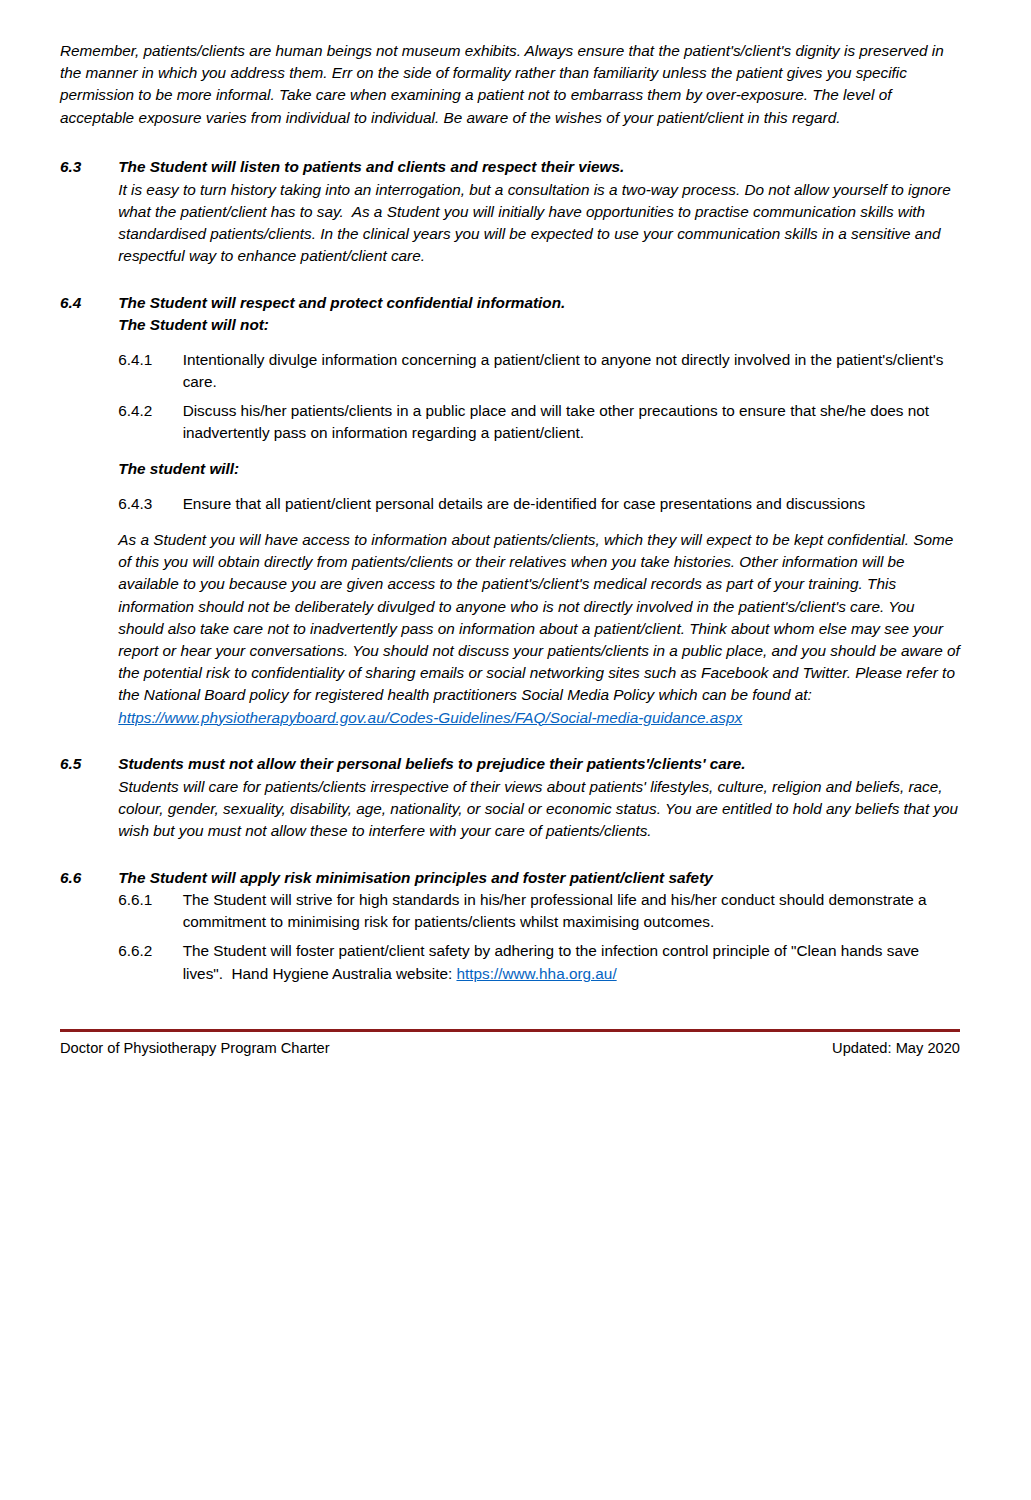Remember, patients/clients are human beings not museum exhibits. Always ensure that the patient's/client's dignity is preserved in the manner in which you address them. Err on the side of formality rather than familiarity unless the patient gives you specific permission to be more informal. Take care when examining a patient not to embarrass them by over-exposure. The level of acceptable exposure varies from individual to individual. Be aware of the wishes of your patient/client in this regard.
6.3
The Student will listen to patients and clients and respect their views.
It is easy to turn history taking into an interrogation, but a consultation is a two-way process. Do not allow yourself to ignore what the patient/client has to say. As a Student you will initially have opportunities to practise communication skills with standardised patients/clients. In the clinical years you will be expected to use your communication skills in a sensitive and respectful way to enhance patient/client care.
6.4
The Student will respect and protect confidential information.
The Student will not:
6.4.1 Intentionally divulge information concerning a patient/client to anyone not directly involved in the patient's/client's care.
6.4.2 Discuss his/her patients/clients in a public place and will take other precautions to ensure that she/he does not inadvertently pass on information regarding a patient/client.
The student will:
6.4.3 Ensure that all patient/client personal details are de-identified for case presentations and discussions
As a Student you will have access to information about patients/clients, which they will expect to be kept confidential. Some of this you will obtain directly from patients/clients or their relatives when you take histories. Other information will be available to you because you are given access to the patient's/client's medical records as part of your training. This information should not be deliberately divulged to anyone who is not directly involved in the patient's/client's care. You should also take care not to inadvertently pass on information about a patient/client. Think about whom else may see your report or hear your conversations. You should not discuss your patients/clients in a public place, and you should be aware of the potential risk to confidentiality of sharing emails or social networking sites such as Facebook and Twitter. Please refer to the National Board policy for registered health practitioners Social Media Policy which can be found at:
https://www.physiotherapyboard.gov.au/Codes-Guidelines/FAQ/Social-media-guidance.aspx
6.5
Students must not allow their personal beliefs to prejudice their patients'/clients' care.
Students will care for patients/clients irrespective of their views about patients' lifestyles, culture, religion and beliefs, race, colour, gender, sexuality, disability, age, nationality, or social or economic status. You are entitled to hold any beliefs that you wish but you must not allow these to interfere with your care of patients/clients.
6.6
The Student will apply risk minimisation principles and foster patient/client safety
6.6.1 The Student will strive for high standards in his/her professional life and his/her conduct should demonstrate a commitment to minimising risk for patients/clients whilst maximising outcomes.
6.6.2 The Student will foster patient/client safety by adhering to the infection control principle of "Clean hands save lives". Hand Hygiene Australia website: https://www.hha.org.au/
Doctor of Physiotherapy Program Charter Updated: May 2020